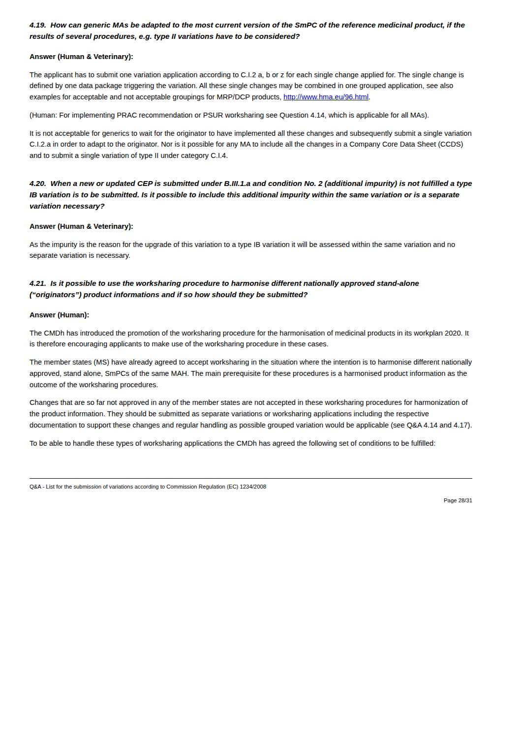4.19. How can generic MAs be adapted to the most current version of the SmPC of the reference medicinal product, if the results of several procedures, e.g. type II variations have to be considered?
Answer (Human & Veterinary):
The applicant has to submit one variation application according to C.I.2 a, b or z for each single change applied for. The single change is defined by one data package triggering the variation. All these single changes may be combined in one grouped application, see also examples for acceptable and not acceptable groupings for MRP/DCP products, http://www.hma.eu/96.html.
(Human: For implementing PRAC recommendation or PSUR worksharing see Question 4.14, which is applicable for all MAs).
It is not acceptable for generics to wait for the originator to have implemented all these changes and subsequently submit a single variation C.I.2.a in order to adapt to the originator. Nor is it possible for any MA to include all the changes in a Company Core Data Sheet (CCDS) and to submit a single variation of type II under category C.I.4.
4.20. When a new or updated CEP is submitted under B.III.1.a and condition No. 2 (additional impurity) is not fulfilled a type IB variation is to be submitted. Is it possible to include this additional impurity within the same variation or is a separate variation necessary?
Answer (Human & Veterinary):
As the impurity is the reason for the upgrade of this variation to a type IB variation it will be assessed within the same variation and no separate variation is necessary.
4.21. Is it possible to use the worksharing procedure to harmonise different nationally approved stand-alone (“originators”) product informations and if so how should they be submitted?
Answer (Human):
The CMDh has introduced the promotion of the worksharing procedure for the harmonisation of medicinal products in its workplan 2020. It is therefore encouraging applicants to make use of the worksharing procedure in these cases.
The member states (MS) have already agreed to accept worksharing in the situation where the intention is to harmonise different nationally approved, stand alone, SmPCs of the same MAH. The main prerequisite for these procedures is a harmonised product information as the outcome of the worksharing procedures.
Changes that are so far not approved in any of the member states are not accepted in these worksharing procedures for harmonization of the product information. They should be submitted as separate variations or worksharing applications including the respective documentation to support these changes and regular handling as possible grouped variation would be applicable (see Q&A 4.14 and 4.17).
To be able to handle these types of worksharing applications the CMDh has agreed the following set of conditions to be fulfilled:
Q&A - List for the submission of variations according to Commission Regulation (EC) 1234/2008
Page 28/31